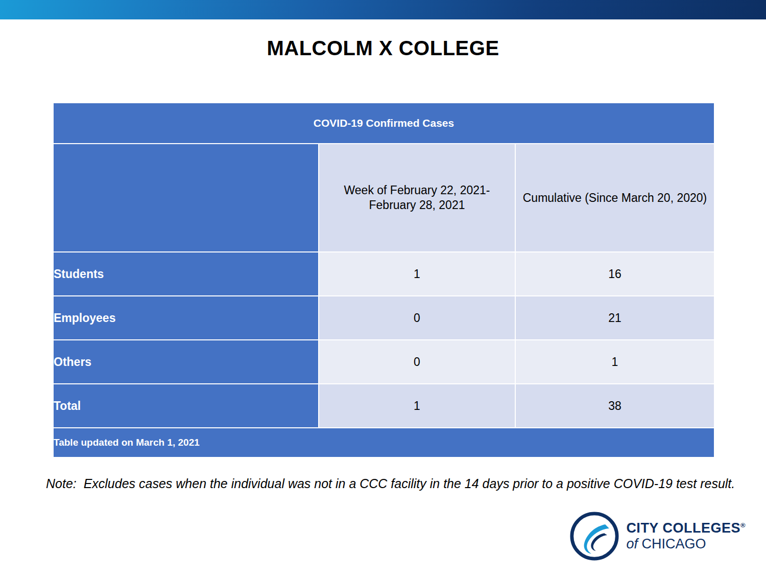MALCOLM X COLLEGE
| COVID-19 Confirmed Cases |
| | Week of February 22, 2021- February 28, 2021 | Cumulative (Since March 20, 2020) |
| Students | 1 | 16 |
| Employees | 0 | 21 |
| Others | 0 | 1 |
| Total | 1 | 38 |
| Table updated on March 1, 2021 |
Note: Excludes cases when the individual was not in a CCC facility in the 14 days prior to a positive COVID-19 test result.
CITY COLLEGES®
of CHICAGO